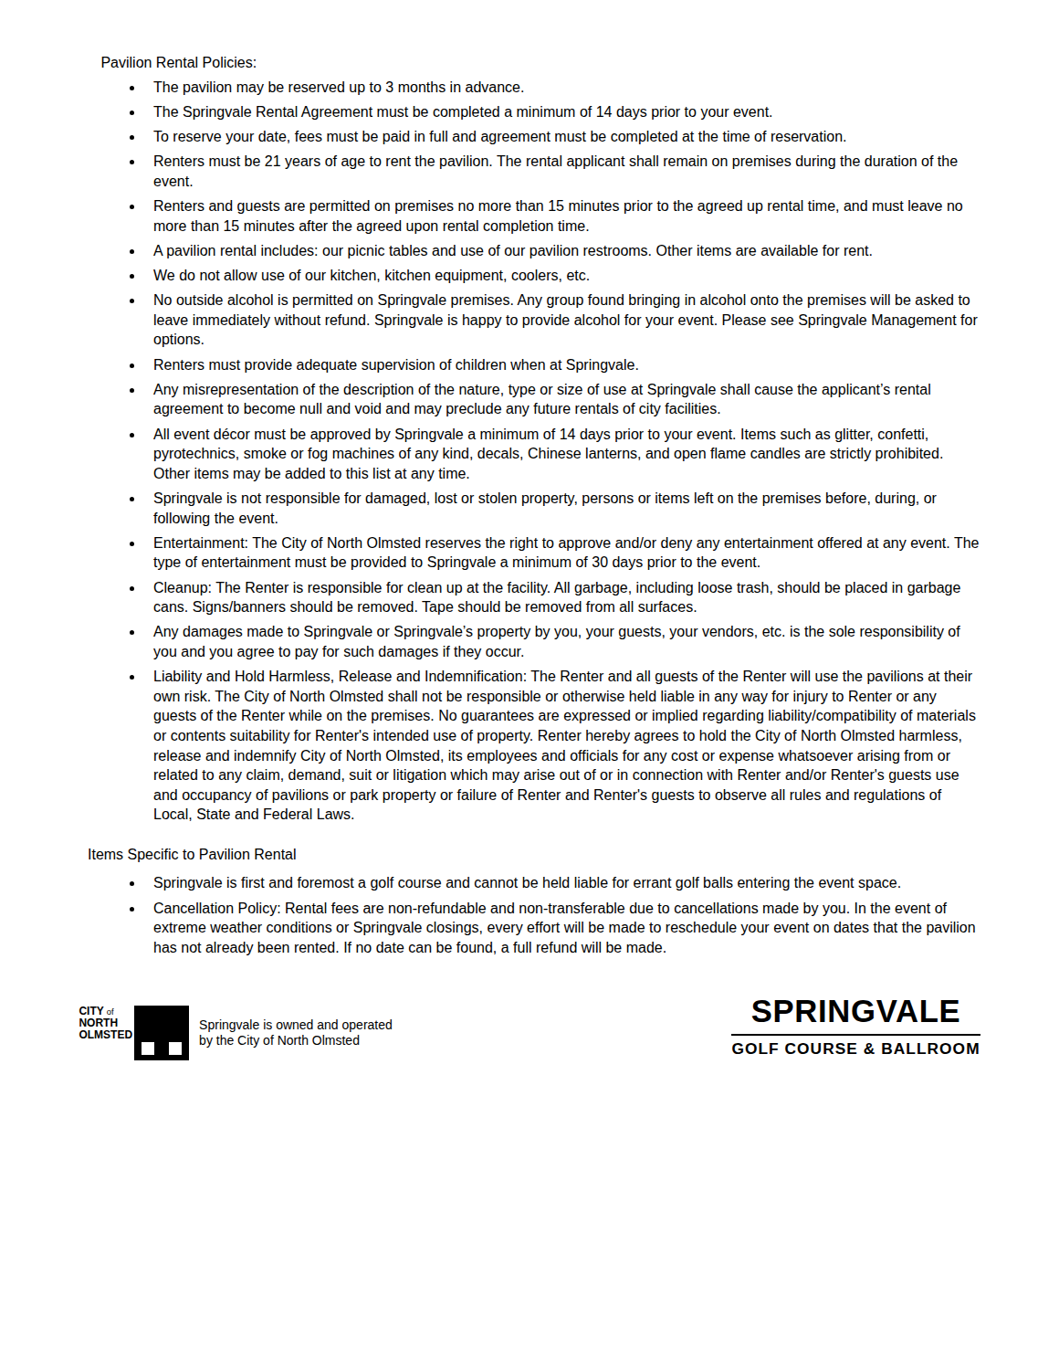Pavilion Rental Policies:
The pavilion may be reserved up to 3 months in advance.
The Springvale Rental Agreement must be completed a minimum of 14 days prior to your event.
To reserve your date, fees must be paid in full and agreement must be completed at the time of reservation.
Renters must be 21 years of age to rent the pavilion. The rental applicant shall remain on premises during the duration of the event.
Renters and guests are permitted on premises no more than 15 minutes prior to the agreed up rental time, and must leave no more than 15 minutes after the agreed upon rental completion time.
A pavilion rental includes: our picnic tables and use of our pavilion restrooms. Other items are available for rent.
We do not allow use of our kitchen, kitchen equipment, coolers, etc.
No outside alcohol is permitted on Springvale premises. Any group found bringing in alcohol onto the premises will be asked to leave immediately without refund. Springvale is happy to provide alcohol for your event. Please see Springvale Management for options.
Renters must provide adequate supervision of children when at Springvale.
Any misrepresentation of the description of the nature, type or size of use at Springvale shall cause the applicant’s rental agreement to become null and void and may preclude any future rentals of city facilities.
All event décor must be approved by Springvale a minimum of 14 days prior to your event. Items such as glitter, confetti, pyrotechnics, smoke or fog machines of any kind, decals, Chinese lanterns, and open flame candles are strictly prohibited. Other items may be added to this list at any time.
Springvale is not responsible for damaged, lost or stolen property, persons or items left on the premises before, during, or following the event.
Entertainment: The City of North Olmsted reserves the right to approve and/or deny any entertainment offered at any event. The type of entertainment must be provided to Springvale a minimum of 30 days prior to the event.
Cleanup: The Renter is responsible for clean up at the facility. All garbage, including loose trash, should be placed in garbage cans. Signs/banners should be removed. Tape should be removed from all surfaces.
Any damages made to Springvale or Springvale’s property by you, your guests, your vendors, etc. is the sole responsibility of you and you agree to pay for such damages if they occur.
Liability and Hold Harmless, Release and Indemnification: The Renter and all guests of the Renter will use the pavilions at their own risk. The City of North Olmsted shall not be responsible or otherwise held liable in any way for injury to Renter or any guests of the Renter while on the premises. No guarantees are expressed or implied regarding liability/compatibility of materials or contents suitability for Renter's intended use of property. Renter hereby agrees to hold the City of North Olmsted harmless, release and indemnify City of North Olmsted, its employees and officials for any cost or expense whatsoever arising from or related to any claim, demand, suit or litigation which may arise out of or in connection with Renter and/or Renter's guests use and occupancy of pavilions or park property or failure of Renter and Renter's guests to observe all rules and regulations of Local, State and Federal Laws.
Items Specific to Pavilion Rental
Springvale is first and foremost a golf course and cannot be held liable for errant golf balls entering the event space.
Cancellation Policy: Rental fees are non-refundable and non-transferable due to cancellations made by you. In the event of extreme weather conditions or Springvale closings, every effort will be made to reschedule your event on dates that the pavilion has not already been rented. If no date can be found, a full refund will be made.
CITY of
NORTH
OLMSTED
Springvale is owned and operated
by the City of North Olmsted
SPRINGVALE
GOLF COURSE & BALLROOM